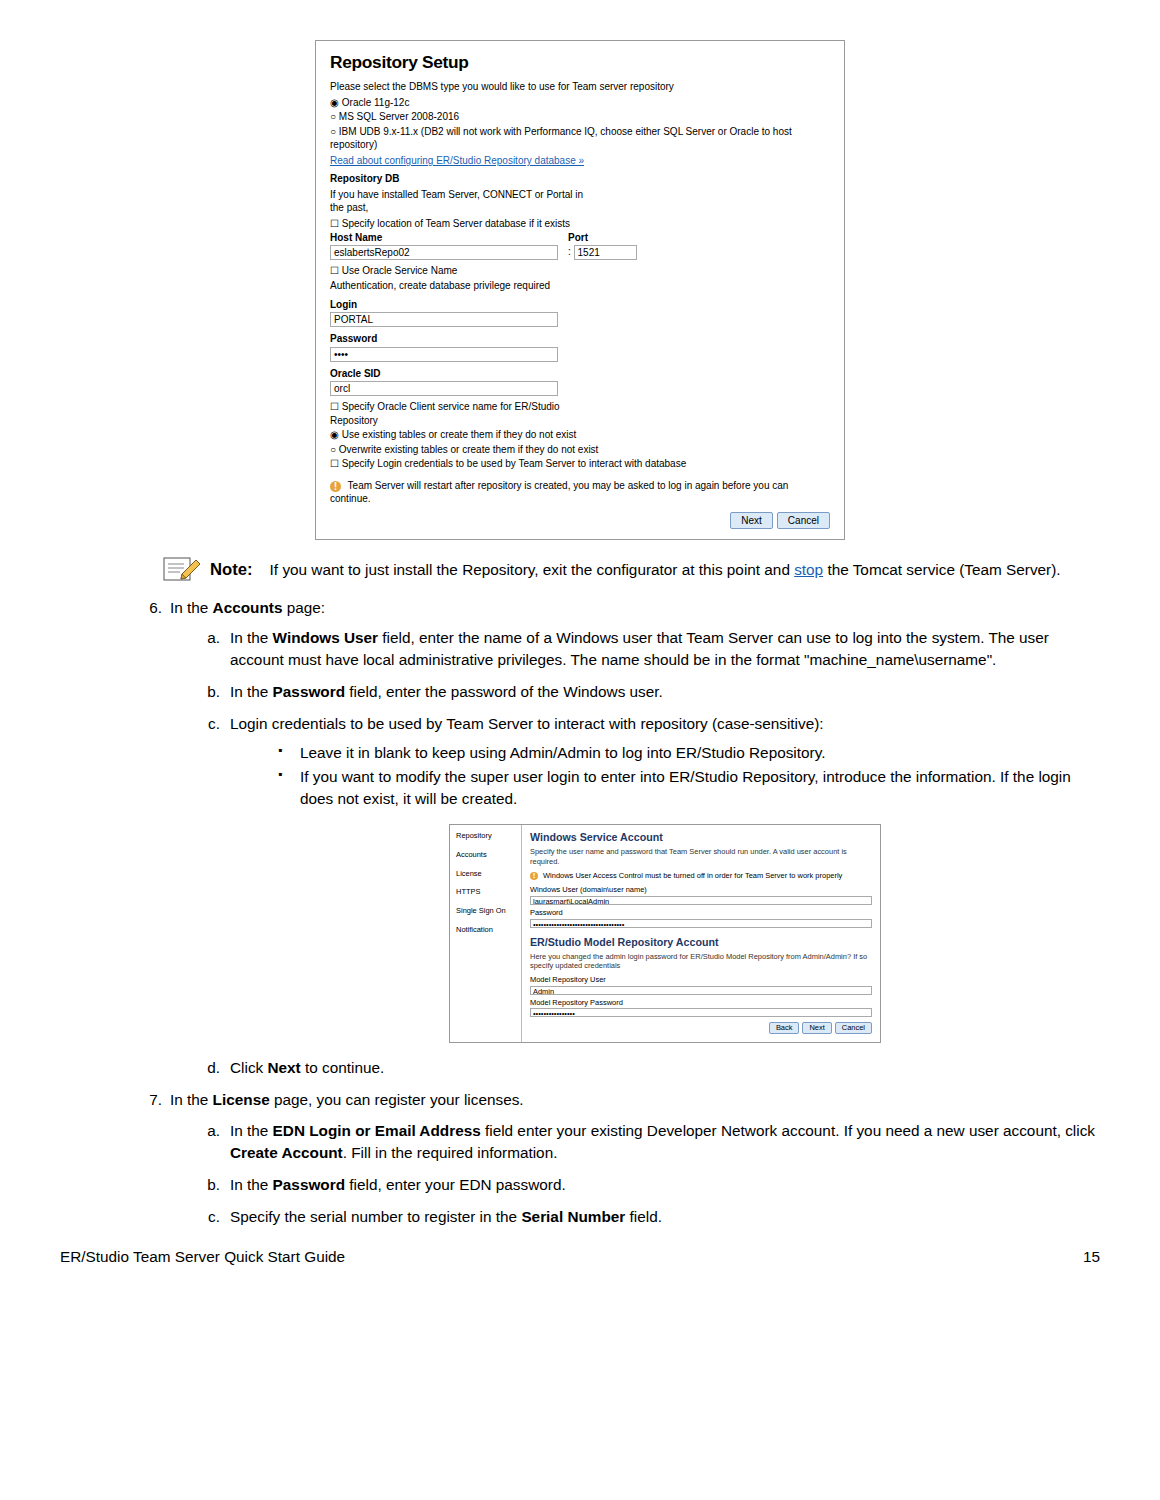Repository Setup
Please select the DBMS type you would like to use for Team server repository
◉ Oracle 11g-12c
○ MS SQL Server 2008-2016
○ IBM UDB 9.x-11.x (DB2 will not work with Performance IQ, choose either SQL Server or Oracle to host repository)
Read about configuring ER/Studio Repository database »
Repository DB
If you have installed Team Server, CONNECT or Portal in
the past,
☐ Specify location of Team Server database if it exists
Host Name
eslabertsRepo02
Port
: 1521
☐ Use Oracle Service Name
Authentication, create database privilege required
Login
PORTAL
Password
••••
Oracle SID
orcl
☐ Specify Oracle Client service name for ER/Studio
Repository
◉ Use existing tables or create them if they do not exist
○ Overwrite existing tables or create them if they do not exist
☐ Specify Login credentials to be used by Team Server to interact with database
! Team Server will restart after repository is created, you may be asked to log in again before you can continue.
Next Cancel
Note: If you want to just install the Repository, exit the configurator at this point and stop the Tomcat service (Team Server).
In the Accounts page:
In the Windows User field, enter the name of a Windows user that Team Server can use to log into the system. The user account must have local administrative privileges. The name should be in the format "machine_name\username".
In the Password field, enter the password of the Windows user.
Login credentials to be used by Team Server to interact with repository (case-sensitive):
Leave it in blank to keep using Admin/Admin to log into ER/Studio Repository.
If you want to modify the super user login to enter into ER/Studio Repository, introduce the information. If the login does not exist, it will be created.
Repository
Accounts
License
HTTPS
Single Sign On
Notification
Windows Service Account
Specify the user name and password that Team Server should run under. A valid user account is required.
! Windows User Access Control must be turned off in order for Team Server to work properly
Windows User (domain\user name)
laurasmart\LocalAdmin
Password
•••••••••••••••••••••••••••••••••••
ER/Studio Model Repository Account
Here you changed the admin login password for ER/Studio Model Repository from Admin/Admin? If so specify updated credentials
Model Repository User
Admin
Model Repository Password
••••••••••••••••
Back Next Cancel
Click Next to continue.
In the License page, you can register your licenses.
In the EDN Login or Email Address field enter your existing Developer Network account. If you need a new user account, click Create Account. Fill in the required information.
In the Password field, enter your EDN password.
Specify the serial number to register in the Serial Number field.
ER/Studio Team Server Quick Start Guide 15